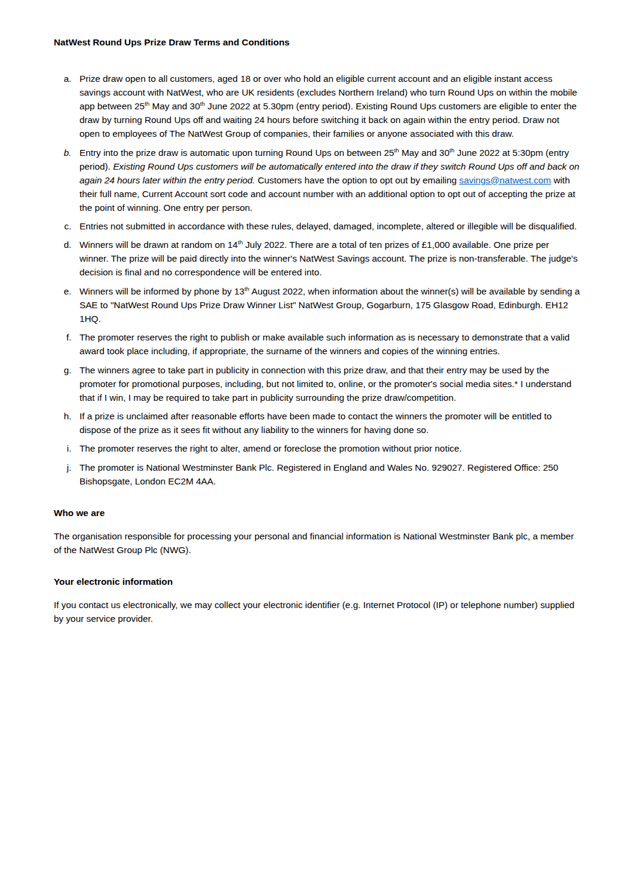NatWest Round Ups Prize Draw Terms and Conditions
Prize draw open to all customers, aged 18 or over who hold an eligible current account and an eligible instant access savings account with NatWest, who are UK residents (excludes Northern Ireland) who turn Round Ups on within the mobile app between 25th May and 30th June 2022 at 5.30pm (entry period). Existing Round Ups customers are eligible to enter the draw by turning Round Ups off and waiting 24 hours before switching it back on again within the entry period. Draw not open to employees of The NatWest Group of companies, their families or anyone associated with this draw.
Entry into the prize draw is automatic upon turning Round Ups on between 25th May and 30th June 2022 at 5:30pm (entry period). Existing Round Ups customers will be automatically entered into the draw if they switch Round Ups off and back on again 24 hours later within the entry period. Customers have the option to opt out by emailing savings@natwest.com with their full name, Current Account sort code and account number with an additional option to opt out of accepting the prize at the point of winning. One entry per person.
Entries not submitted in accordance with these rules, delayed, damaged, incomplete, altered or illegible will be disqualified.
Winners will be drawn at random on 14th July 2022. There are a total of ten prizes of £1,000 available. One prize per winner. The prize will be paid directly into the winner's NatWest Savings account. The prize is non-transferable. The judge's decision is final and no correspondence will be entered into.
Winners will be informed by phone by 13th August 2022, when information about the winner(s) will be available by sending a SAE to "NatWest Round Ups Prize Draw Winner List" NatWest Group, Gogarburn, 175 Glasgow Road, Edinburgh. EH12 1HQ.
The promoter reserves the right to publish or make available such information as is necessary to demonstrate that a valid award took place including, if appropriate, the surname of the winners and copies of the winning entries.
The winners agree to take part in publicity in connection with this prize draw, and that their entry may be used by the promoter for promotional purposes, including, but not limited to, online, or the promoter's social media sites.* I understand that if I win, I may be required to take part in publicity surrounding the prize draw/competition.
If a prize is unclaimed after reasonable efforts have been made to contact the winners the promoter will be entitled to dispose of the prize as it sees fit without any liability to the winners for having done so.
The promoter reserves the right to alter, amend or foreclose the promotion without prior notice.
The promoter is National Westminster Bank Plc. Registered in England and Wales No. 929027. Registered Office: 250 Bishopsgate, London EC2M 4AA.
Who we are
The organisation responsible for processing your personal and financial information is National Westminster Bank plc, a member of the NatWest Group Plc (NWG).
Your electronic information
If you contact us electronically, we may collect your electronic identifier (e.g. Internet Protocol (IP) or telephone number) supplied by your service provider.